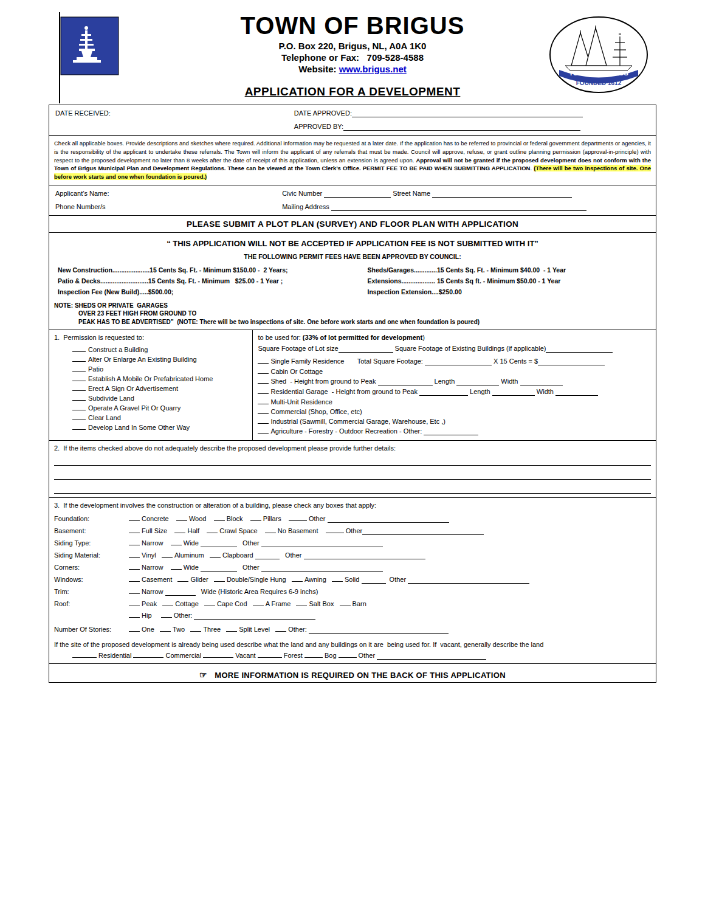TOWN OF BRIGUS FOUNDED 1612
TOWN OF BRIGUS
P.O. Box 220, Brigus, NL, A0A 1K0
Telephone or Fax: 709-528-4588
Website: www.brigus.net
APPLICATION FOR A DEVELOPMENT
| DATE RECEIVED: | DATE APPROVED: |
| | APPROVED BY: |
Check all applicable boxes. Provide descriptions and sketches where required. Additional information may be requested at a later date. If the application has to be referred to provincial or federal government departments or agencies, it is the responsibility of the applicant to undertake these referrals. The Town will inform the applicant of any referrals that must be made. Council will approve, refuse, or grant outline planning permission (approval-in-principle) with respect to the proposed development no later than 8 weeks after the date of receipt of this application, unless an extension is agreed upon. Approval will not be granted if the proposed development does not conform with the Town of Brigus Municipal Plan and Development Regulations. These can be viewed at the Town Clerk’s Office. PERMIT FEE TO BE PAID WHEN SUBMITTING APPLICATION. (There will be two inspections of site. One before work starts and one when foundation is poured.)
| Applicant’s Name: | Civic Number Street Name |
| Phone Number/s | Mailing Address |
PLEASE SUBMIT A PLOT PLAN (SURVEY) AND FLOOR PLAN WITH APPLICATION
“ THIS APPLICATION WILL NOT BE ACCEPTED IF APPLICATION FEE IS NOT SUBMITTED WITH IT”
THE FOLLOWING PERMIT FEES HAVE BEEN APPROVED BY COUNCIL:
| New Construction.....................15 Cents Sq. Ft. - Minimum $150.00 - 2 Years; | Sheds/Garages.............15 Cents Sq. Ft. - Minimum $40.00 - 1 Year |
| Patio & Decks...........................15 Cents Sq. Ft. - Minimum $25.00 - 1 Year ; | Extensions................... 15 Cents Sq ft. - Minimum $50.00 - 1 Year |
| Inspection Fee (New Build).....$500.00; | Inspection Extension....$250.00 |
NOTE: SHEDS OR PRIVATE GARAGES
OVER 23 FEET HIGH FROM GROUND TO
PEAK HAS TO BE ADVERTISED” (NOTE: There will be two inspections of site. One before work starts and one when foundation is poured)
1. Permission is requested to:
Construct a Building
Alter Or Enlarge An Existing Building
Patio
Establish A Mobile Or Prefabricated Home
Erect A Sign Or Advertisement
Subdivide Land
Operate A Gravel Pit Or Quarry
Clear Land
Develop Land In Some Other Way
to be used for: (33% of lot permitted for development)
Square Footage of Lot size Square Footage of Existing Buildings (if applicable)
Single Family Residence Total Square Footage: X 15 Cents = $
Cabin Or Cottage
Shed - Height from ground to Peak Length Width
Residential Garage - Height from ground to Peak Length Width
Multi-Unit Residence
Commercial (Shop, Office, etc)
Industrial (Sawmill, Commercial Garage, Warehouse, Etc ,)
Agriculture - Forestry - Outdoor Recreation - Other:
2. If the items checked above do not adequately describe the proposed development please provide further details:
3. If the development involves the construction or alteration of a building, please check any boxes that apply:
Foundation: Concrete Wood Block Pillars Other
Basement: Full Size Half Crawl Space No Basement Other
Siding Type: Narrow Wide Other
Siding Material: Vinyl Aluminum Clapboard Other
Corners: Narrow Wide Other
Windows: Casement Glider Double/Single Hung Awning Solid Other
Trim: Narrow Wide (Historic Area Requires 6-9 inchs)
Roof: Peak Cottage Cape Cod A Frame Salt Box Barn
Hip Other:
Number Of Stories: One Two Three Split Level Other:
If the site of the proposed development is already being used describe what the land and any buildings on it are being used for. If vacant, generally describe the land
Residential Commercial Vacant Forest Bog Other
☞ MORE INFORMATION IS REQUIRED ON THE BACK OF THIS APPLICATION